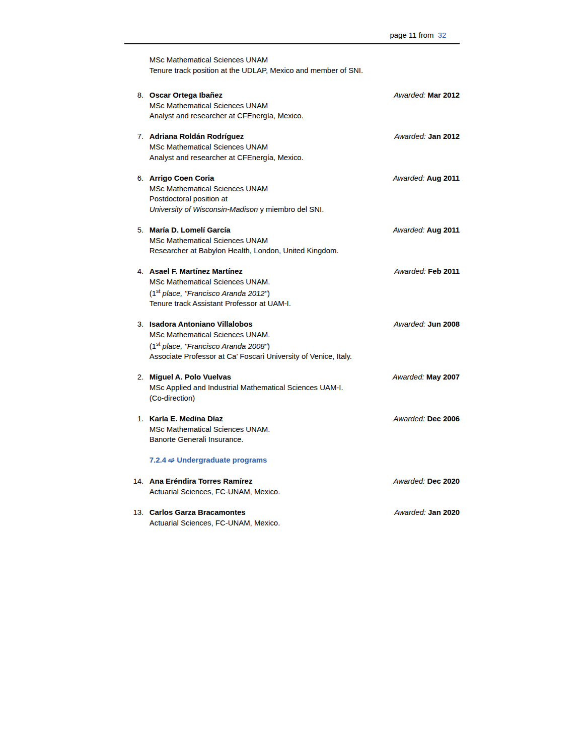page 11 from 32
MSc Mathematical Sciences UNAM Tenure track position at the UDLAP, Mexico and member of SNI.
8. Awarded: Mar 2012 Oscar Ortega Ibañez MSc Mathematical Sciences UNAM Analyst and researcher at CFEnergía, Mexico.
7. Awarded: Jan 2012 Adriana Roldán Rodríguez MSc Mathematical Sciences UNAM Analyst and researcher at CFEnergía, Mexico.
6. Awarded: Aug 2011 Arrigo Coen Coria MSc Mathematical Sciences UNAM Postdoctoral position at University of Wisconsin-Madison y miembro del SNI.
5. Awarded: Aug 2011 María D. Lomelí García MSc Mathematical Sciences UNAM Researcher at Babylon Health, London, United Kingdom.
4. Awarded: Feb 2011 Asael F. Martínez Martínez MSc Mathematical Sciences UNAM. (1st place, "Francisco Aranda 2012") Tenure track Assistant Professor at UAM-I.
3. Awarded: Jun 2008 Isadora Antoniano Villalobos MSc Mathematical Sciences UNAM. (1st place, "Francisco Aranda 2008") Associate Professor at Ca’ Foscari University of Venice, Italy.
2. Awarded: May 2007 Miguel A. Polo Vuelvas MSc Applied and Industrial Mathematical Sciences UAM-I. (Co-direction)
1. Awarded: Dec 2006 Karla E. Medina Díaz MSc Mathematical Sciences UNAM. Banorte Generali Insurance.
7.2.4 ➫ Undergraduate programs
14. Awarded: Dec 2020 Ana Eréndira Torres Ramírez Actuarial Sciences, FC-UNAM, Mexico.
13. Awarded: Jan 2020 Carlos Garza Bracamontes Actuarial Sciences, FC-UNAM, Mexico.